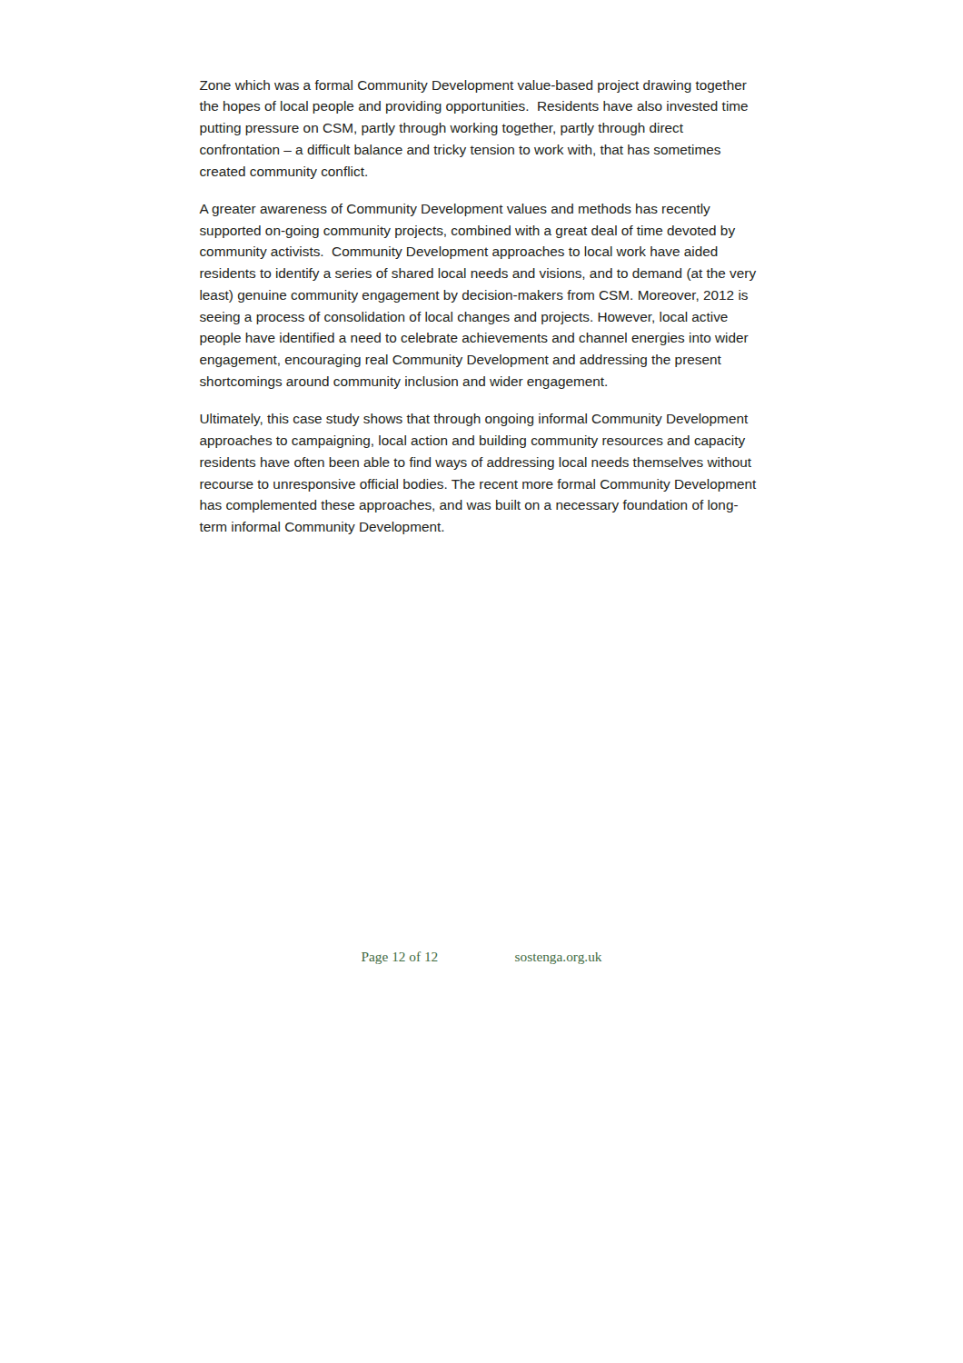Zone which was a formal Community Development value-based project drawing together the hopes of local people and providing opportunities. Residents have also invested time putting pressure on CSM, partly through working together, partly through direct confrontation – a difficult balance and tricky tension to work with, that has sometimes created community conflict.
A greater awareness of Community Development values and methods has recently supported on-going community projects, combined with a great deal of time devoted by community activists. Community Development approaches to local work have aided residents to identify a series of shared local needs and visions, and to demand (at the very least) genuine community engagement by decision-makers from CSM. Moreover, 2012 is seeing a process of consolidation of local changes and projects. However, local active people have identified a need to celebrate achievements and channel energies into wider engagement, encouraging real Community Development and addressing the present shortcomings around community inclusion and wider engagement.
Ultimately, this case study shows that through ongoing informal Community Development approaches to campaigning, local action and building community resources and capacity residents have often been able to find ways of addressing local needs themselves without recourse to unresponsive official bodies. The recent more formal Community Development has complemented these approaches, and was built on a necessary foundation of long-term informal Community Development.
Page 12 of 12 sostenga.org.uk